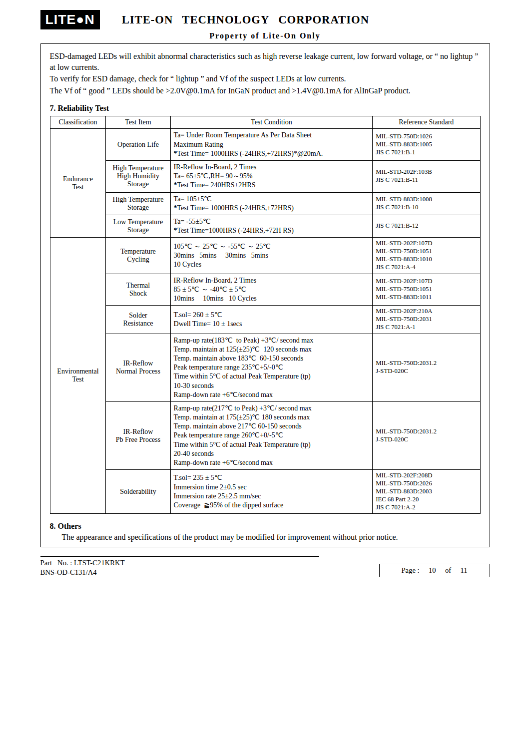LITE●N LITE-ON TECHNOLOGY CORPORATION
Property of Lite-On Only
ESD-damaged LEDs will exhibit abnormal characteristics such as high reverse leakage current, low forward voltage, or “ no lightup ” at low currents.
To verify for ESD damage, check for “ lightup ” and Vf of the suspect LEDs at low currents.
The Vf of “ good ” LEDs should be >2.0V@0.1mA for InGaN product and >1.4V@0.1mA for AlInGaP product.
7. Reliability Test
| Classification | Test Item | Test Condition | Reference Standard |
| --- | --- | --- | --- |
| Endurance Test | Operation Life | Ta= Under Room Temperature As Per Data Sheet Maximum Rating * Test Time= 1000HRS (-24HRS,+72HRS)*@20mA. | MIL-STD-750D:1026 MIL-STD-883D:1005 JIS C 7021:B-1 |
| High Temperature High Humidity Storage | IR-Reflow In-Board, 2 Times Ta= 65±5℃,RH= 90～95% * Test Time= 240HRS±2HRS | MIL-STD-202F:103B JIS C 7021:B-11 |
| High Temperature Storage | Ta= 105±5℃ * Test Time= 1000HRS (-24HRS,+72HRS) | MIL-STD-883D:1008 JIS C 7021:B-10 |
| Low Temperature Storage | Ta= -55±5℃ * Test Time=1000HRS (-24HRS,+72H RS) | JIS C 7021:B-12 |
| Environmental Test | Temperature Cycling | 105℃ ～ 25℃ ～ -55℃ ～ 25℃ 30mins 5mins 30mins 5mins 10 Cycles | MIL-STD-202F:107D MIL-STD-750D:1051 MIL-STD-883D:1010 JIS C 7021:A-4 |
| Thermal Shock | IR-Reflow In-Board, 2 Times 85 ± 5℃ ～ -40℃ ± 5℃ 10mins 10mins 10 Cycles | MIL-STD-202F:107D MIL-STD-750D:1051 MIL-STD-883D:1011 |
| Solder Resistance | T.sol= 260 ± 5℃ Dwell Time= 10 ± 1secs | MIL-STD-202F:210A MIL-STD-750D:2031 JIS C 7021:A-1 |
| IR-Reflow Normal Process | Ramp-up rate(183℃ to Peak) +3℃/ second max Temp. maintain at 125(±25)℃ 120 seconds max Temp. maintain above 183℃ 60-150 seconds Peak temperature range 235℃+5/-0℃ Time within 5°C of actual Peak Temperature (tp) 10-30 seconds Ramp-down rate +6℃/second max | MIL-STD-750D:2031.2 J-STD-020C |
| IR-Reflow Pb Free Process | Ramp-up rate(217℃ to Peak) +3℃/ second max Temp. maintain at 175(±25)℃ 180 seconds max Temp. maintain above 217℃ 60-150 seconds Peak temperature range 260℃+0/-5℃ Time within 5°C of actual Peak Temperature (tp) 20-40 seconds Ramp-down rate +6℃/second max | MIL-STD-750D:2031.2 J-STD-020C |
| Solderability | T.sol= 235 ± 5℃ Immersion time 2±0.5 sec Immersion rate 25±2.5 mm/sec Coverage ≧95% of the dipped surface | MIL-STD-202F:208D MIL-STD-750D:2026 MIL-STD-883D:2003 IEC 68 Part 2-20 JIS C 7021:A-2 |
8. Others
The appearance and specifications of the product may be modified for improvement without prior notice.
Part No. : LTST-C21KRKT
BNS-OD-C131/A4
Page : 10 of 11